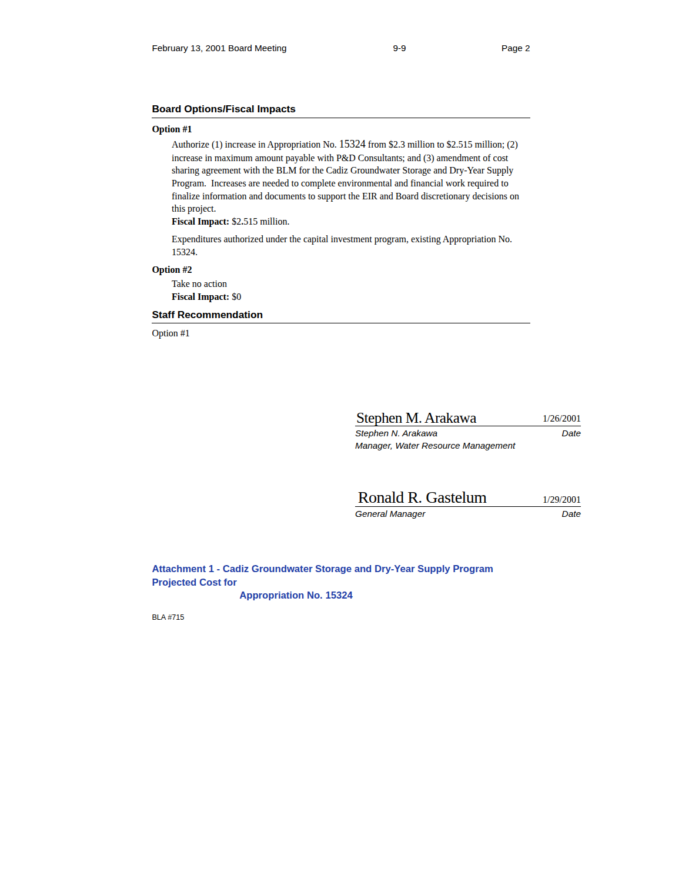February 13, 2001 Board Meeting
9-9
Page 2
Board Options/Fiscal Impacts
Option #1
Authorize (1) increase in Appropriation No. 15324 from $2.3 million to $2.515 million; (2) increase in maximum amount payable with P&D Consultants; and (3) amendment of cost sharing agreement with the BLM for the Cadiz Groundwater Storage and Dry-Year Supply Program. Increases are needed to complete environmental and financial work required to finalize information and documents to support the EIR and Board discretionary decisions on this project.
Fiscal Impact: $2. 515 million.
Expenditures authorized under the capital investment program, existing Appropriation No. 15324.
Option #2
Take no action
Fiscal Impact: $0
Staff Recommendation
Option #1
Stephen M. Arakawa 1/26/2001
Stephen N. ArakawaManager, Water Resource Management Date
Ronald R. Gastelum 1/29/2001
General Manager Date
Attachment 1 - Cadiz Groundwater Storage and Dry-Year Supply Program Projected Cost for Appropriation No. 15324
BLA #715